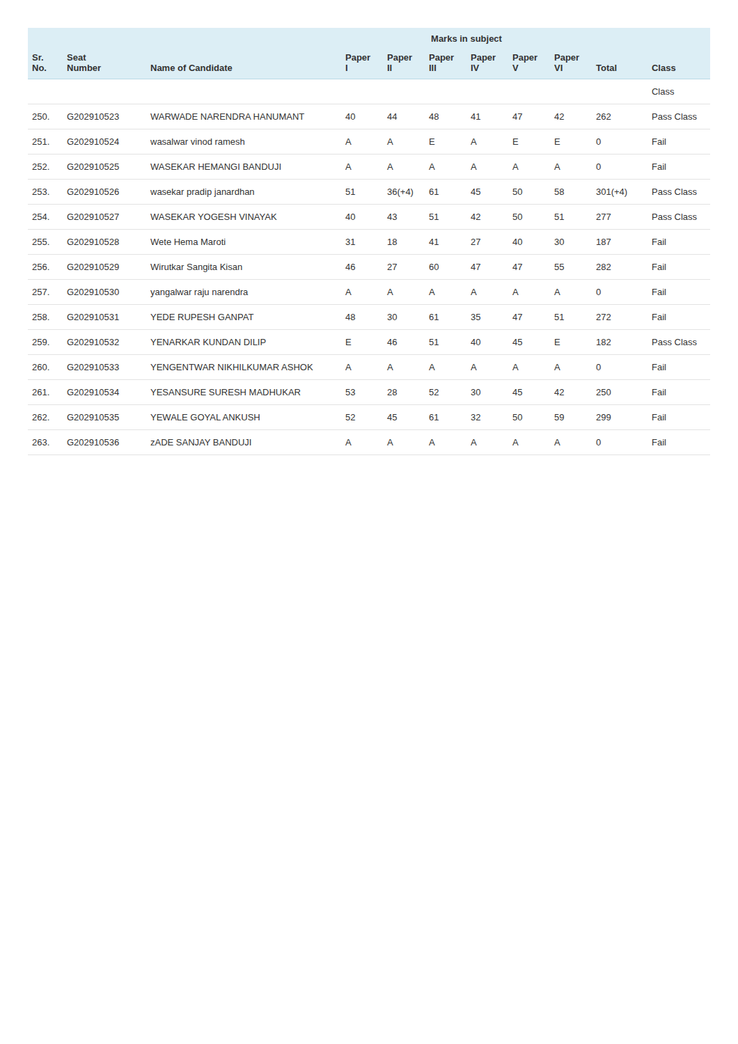| | Marks in subject | |
| --- | --- | --- |
| Sr. No. | Seat Number | Name of Candidate | Paper I | Paper II | Paper III | Paper IV | Paper V | Paper VI | Total | Class |
| | | | | | | | | | | Class |
| 250. | G202910523 | WARWADE NARENDRA HANUMANT | 40 | 44 | 48 | 41 | 47 | 42 | 262 | Pass Class |
| 251. | G202910524 | wasalwar vinod ramesh | A | A | E | A | E | E | 0 | Fail |
| 252. | G202910525 | WASEKAR HEMANGI BANDUJI | A | A | A | A | A | A | 0 | Fail |
| 253. | G202910526 | wasekar pradip janardhan | 51 | 36(+4) | 61 | 45 | 50 | 58 | 301(+4) | Pass Class |
| 254. | G202910527 | WASEKAR YOGESH VINAYAK | 40 | 43 | 51 | 42 | 50 | 51 | 277 | Pass Class |
| 255. | G202910528 | Wete Hema Maroti | 31 | 18 | 41 | 27 | 40 | 30 | 187 | Fail |
| 256. | G202910529 | Wirutkar Sangita Kisan | 46 | 27 | 60 | 47 | 47 | 55 | 282 | Fail |
| 257. | G202910530 | yangalwar raju narendra | A | A | A | A | A | A | 0 | Fail |
| 258. | G202910531 | YEDE RUPESH GANPAT | 48 | 30 | 61 | 35 | 47 | 51 | 272 | Fail |
| 259. | G202910532 | YENARKAR KUNDAN DILIP | E | 46 | 51 | 40 | 45 | E | 182 | Pass Class |
| 260. | G202910533 | YENGENTWAR NIKHILKUMAR ASHOK | A | A | A | A | A | A | 0 | Fail |
| 261. | G202910534 | YESANSURE SURESH MADHUKAR | 53 | 28 | 52 | 30 | 45 | 42 | 250 | Fail |
| 262. | G202910535 | YEWALE GOYAL ANKUSH | 52 | 45 | 61 | 32 | 50 | 59 | 299 | Fail |
| 263. | G202910536 | zADE SANJAY BANDUJI | A | A | A | A | A | A | 0 | Fail |